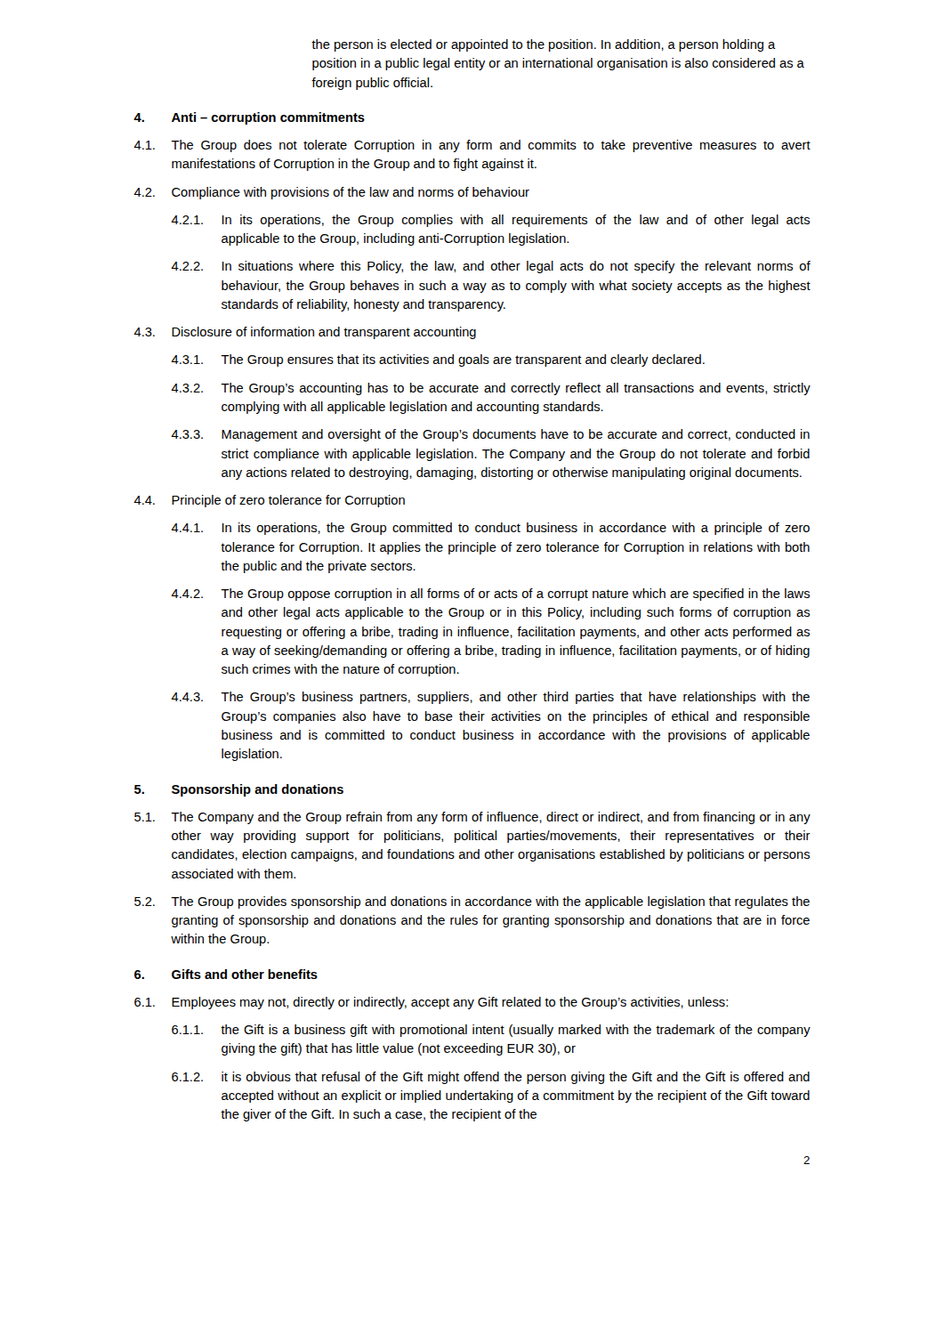the person is elected or appointed to the position. In addition, a person holding a position in a public legal entity or an international organisation is also considered as a foreign public official.
4. Anti – corruption commitments
4.1. The Group does not tolerate Corruption in any form and commits to take preventive measures to avert manifestations of Corruption in the Group and to fight against it.
4.2. Compliance with provisions of the law and norms of behaviour
4.2.1. In its operations, the Group complies with all requirements of the law and of other legal acts applicable to the Group, including anti-Corruption legislation.
4.2.2. In situations where this Policy, the law, and other legal acts do not specify the relevant norms of behaviour, the Group behaves in such a way as to comply with what society accepts as the highest standards of reliability, honesty and transparency.
4.3. Disclosure of information and transparent accounting
4.3.1. The Group ensures that its activities and goals are transparent and clearly declared.
4.3.2. The Group’s accounting has to be accurate and correctly reflect all transactions and events, strictly complying with all applicable legislation and accounting standards.
4.3.3. Management and oversight of the Group’s documents have to be accurate and correct, conducted in strict compliance with applicable legislation. The Company and the Group do not tolerate and forbid any actions related to destroying, damaging, distorting or otherwise manipulating original documents.
4.4. Principle of zero tolerance for Corruption
4.4.1. In its operations, the Group committed to conduct business in accordance with a principle of zero tolerance for Corruption. It applies the principle of zero tolerance for Corruption in relations with both the public and the private sectors.
4.4.2. The Group oppose corruption in all forms of or acts of a corrupt nature which are specified in the laws and other legal acts applicable to the Group or in this Policy, including such forms of corruption as requesting or offering a bribe, trading in influence, facilitation payments, and other acts performed as a way of seeking/demanding or offering a bribe, trading in influence, facilitation payments, or of hiding such crimes with the nature of corruption.
4.4.3. The Group’s business partners, suppliers, and other third parties that have relationships with the Group’s companies also have to base their activities on the principles of ethical and responsible business and is committed to conduct business in accordance with the provisions of applicable legislation.
5. Sponsorship and donations
5.1. The Company and the Group refrain from any form of influence, direct or indirect, and from financing or in any other way providing support for politicians, political parties/movements, their representatives or their candidates, election campaigns, and foundations and other organisations established by politicians or persons associated with them.
5.2. The Group provides sponsorship and donations in accordance with the applicable legislation that regulates the granting of sponsorship and donations and the rules for granting sponsorship and donations that are in force within the Group.
6. Gifts and other benefits
6.1. Employees may not, directly or indirectly, accept any Gift related to the Group’s activities, unless:
6.1.1. the Gift is a business gift with promotional intent (usually marked with the trademark of the company giving the gift) that has little value (not exceeding EUR 30), or
6.1.2. it is obvious that refusal of the Gift might offend the person giving the Gift and the Gift is offered and accepted without an explicit or implied undertaking of a commitment by the recipient of the Gift toward the giver of the Gift. In such a case, the recipient of the
2